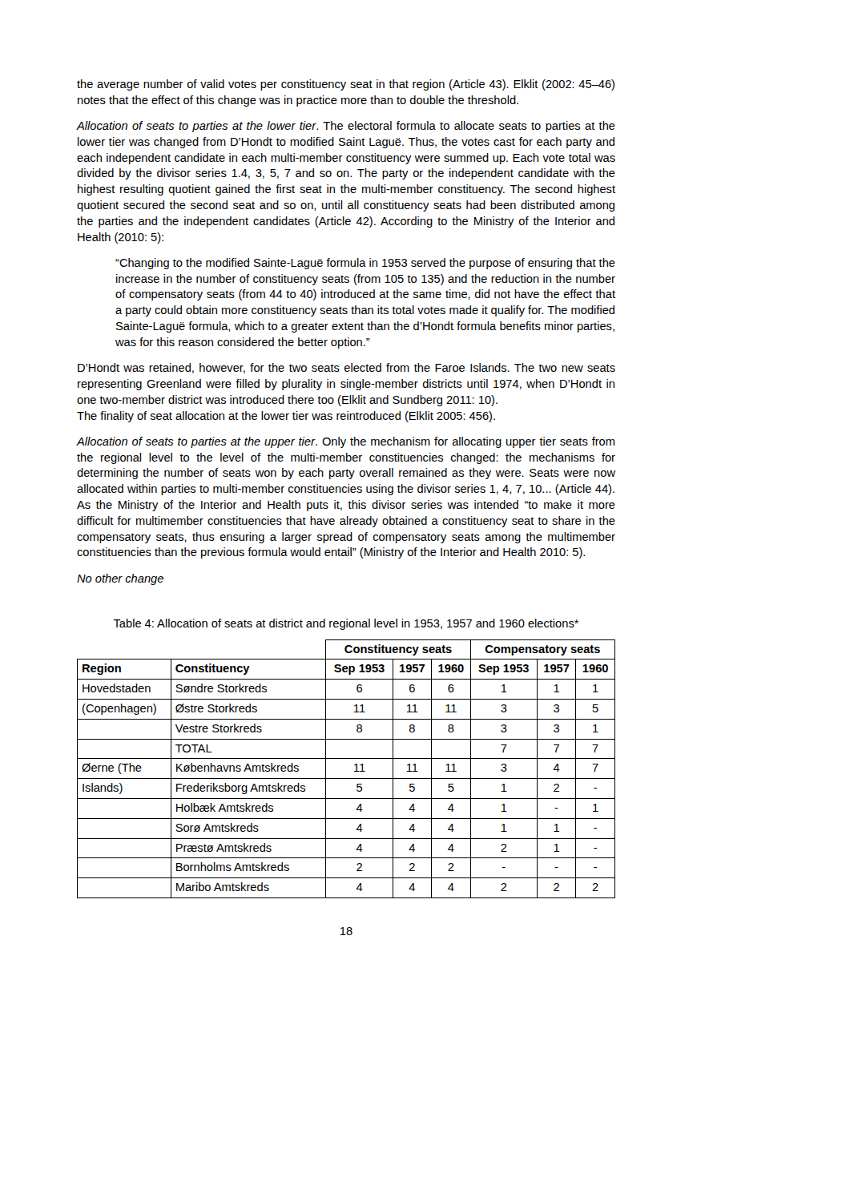the average number of valid votes per constituency seat in that region (Article 43). Elklit (2002: 45–46) notes that the effect of this change was in practice more than to double the threshold.
Allocation of seats to parties at the lower tier. The electoral formula to allocate seats to parties at the lower tier was changed from D’Hondt to modified Saint Laguë. Thus, the votes cast for each party and each independent candidate in each multi-member constituency were summed up. Each vote total was divided by the divisor series 1.4, 3, 5, 7 and so on. The party or the independent candidate with the highest resulting quotient gained the first seat in the multi-member constituency. The second highest quotient secured the second seat and so on, until all constituency seats had been distributed among the parties and the independent candidates (Article 42). According to the Ministry of the Interior and Health (2010: 5):
“Changing to the modified Sainte-Laguë formula in 1953 served the purpose of ensuring that the increase in the number of constituency seats (from 105 to 135) and the reduction in the number of compensatory seats (from 44 to 40) introduced at the same time, did not have the effect that a party could obtain more constituency seats than its total votes made it qualify for. The modified Sainte-Laguë formula, which to a greater extent than the d’Hondt formula benefits minor parties, was for this reason considered the better option.”
D’Hondt was retained, however, for the two seats elected from the Faroe Islands. The two new seats representing Greenland were filled by plurality in single-member districts until 1974, when D’Hondt in one two-member district was introduced there too (Elklit and Sundberg 2011: 10).
The finality of seat allocation at the lower tier was reintroduced (Elklit 2005: 456).
Allocation of seats to parties at the upper tier. Only the mechanism for allocating upper tier seats from the regional level to the level of the multi-member constituencies changed: the mechanisms for determining the number of seats won by each party overall remained as they were. Seats were now allocated within parties to multi-member constituencies using the divisor series 1, 4, 7, 10... (Article 44). As the Ministry of the Interior and Health puts it, this divisor series was intended “to make it more difficult for multimember constituencies that have already obtained a constituency seat to share in the compensatory seats, thus ensuring a larger spread of compensatory seats among the multimember constituencies than the previous formula would entail” (Ministry of the Interior and Health 2010: 5).
No other change
Table 4: Allocation of seats at district and regional level in 1953, 1957 and 1960 elections*
| | | Constituency seats | Compensatory seats |
| Region | Constituency | Sep 1953 | 1957 | 1960 | Sep 1953 | 1957 | 1960 |
| Hovedstaden | Søndre Storkreds | 6 | 6 | 6 | 1 | 1 | 1 |
| (Copenhagen) | Østre Storkreds | 11 | 11 | 11 | 3 | 3 | 5 |
| | Vestre Storkreds | 8 | 8 | 8 | 3 | 3 | 1 |
| | TOTAL | | | | 7 | 7 | 7 |
| Øerne (The | Københavns Amtskreds | 11 | 11 | 11 | 3 | 4 | 7 |
| Islands) | Frederiksborg Amtskreds | 5 | 5 | 5 | 1 | 2 | - |
| | Holbæk Amtskreds | 4 | 4 | 4 | 1 | - | 1 |
| | Sorø Amtskreds | 4 | 4 | 4 | 1 | 1 | - |
| | Præstø Amtskreds | 4 | 4 | 4 | 2 | 1 | - |
| | Bornholms Amtskreds | 2 | 2 | 2 | - | - | - |
| | Maribo Amtskreds | 4 | 4 | 4 | 2 | 2 | 2 |
18